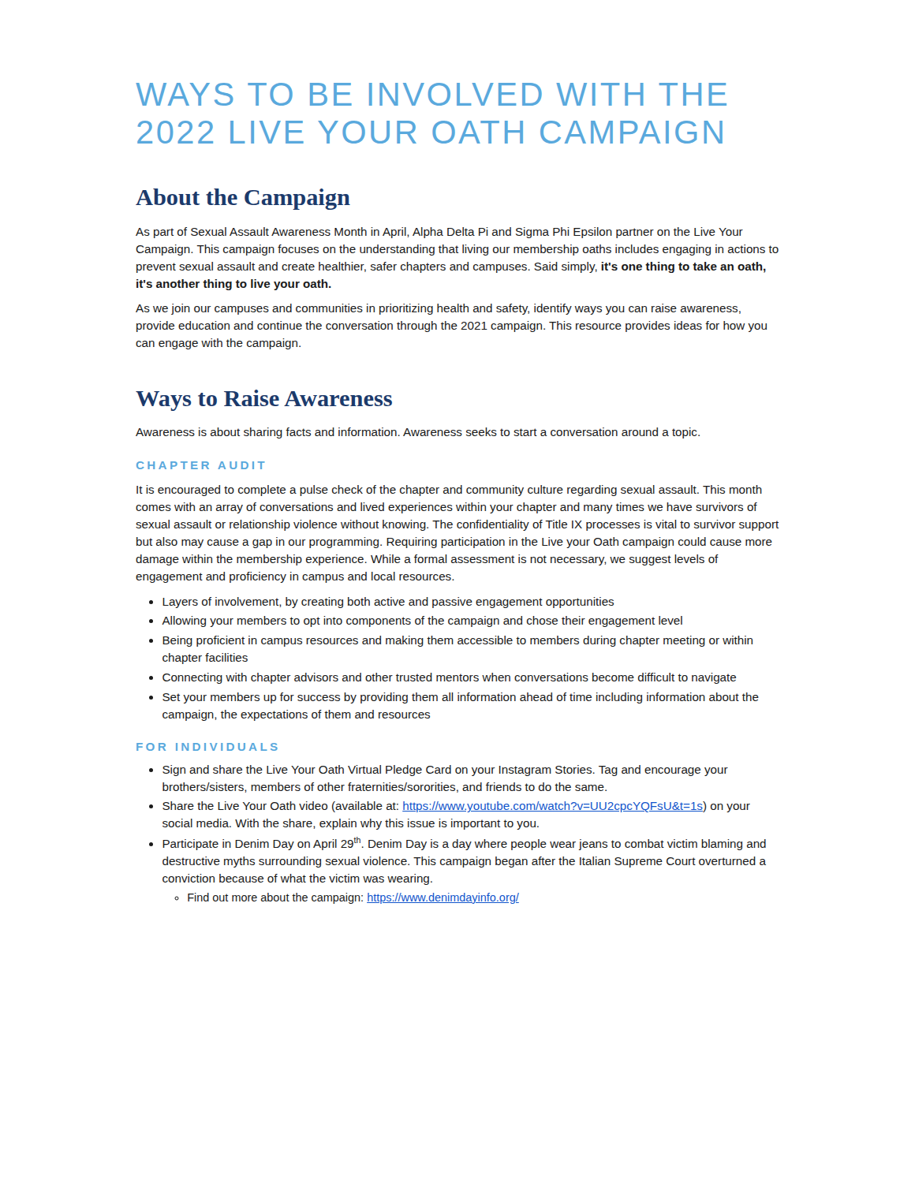Ways to Be Involved with the 2022 Live Your Oath Campaign
About the Campaign
As part of Sexual Assault Awareness Month in April, Alpha Delta Pi and Sigma Phi Epsilon partner on the Live Your Campaign. This campaign focuses on the understanding that living our membership oaths includes engaging in actions to prevent sexual assault and create healthier, safer chapters and campuses. Said simply, it's one thing to take an oath, it's another thing to live your oath.
As we join our campuses and communities in prioritizing health and safety, identify ways you can raise awareness, provide education and continue the conversation through the 2021 campaign. This resource provides ideas for how you can engage with the campaign.
Ways to Raise Awareness
Awareness is about sharing facts and information. Awareness seeks to start a conversation around a topic.
Chapter Audit
It is encouraged to complete a pulse check of the chapter and community culture regarding sexual assault. This month comes with an array of conversations and lived experiences within your chapter and many times we have survivors of sexual assault or relationship violence without knowing. The confidentiality of Title IX processes is vital to survivor support but also may cause a gap in our programming. Requiring participation in the Live your Oath campaign could cause more damage within the membership experience. While a formal assessment is not necessary, we suggest levels of engagement and proficiency in campus and local resources.
Layers of involvement, by creating both active and passive engagement opportunities
Allowing your members to opt into components of the campaign and chose their engagement level
Being proficient in campus resources and making them accessible to members during chapter meeting or within chapter facilities
Connecting with chapter advisors and other trusted mentors when conversations become difficult to navigate
Set your members up for success by providing them all information ahead of time including information about the campaign, the expectations of them and resources
For Individuals
Sign and share the Live Your Oath Virtual Pledge Card on your Instagram Stories. Tag and encourage your brothers/sisters, members of other fraternities/sororities, and friends to do the same.
Share the Live Your Oath video (available at: https://www.youtube.com/watch?v=UU2cpcYQFsU&t=1s) on your social media. With the share, explain why this issue is important to you.
Participate in Denim Day on April 29th. Denim Day is a day where people wear jeans to combat victim blaming and destructive myths surrounding sexual violence. This campaign began after the Italian Supreme Court overturned a conviction because of what the victim was wearing.
Find out more about the campaign: https://www.denimdayinfo.org/